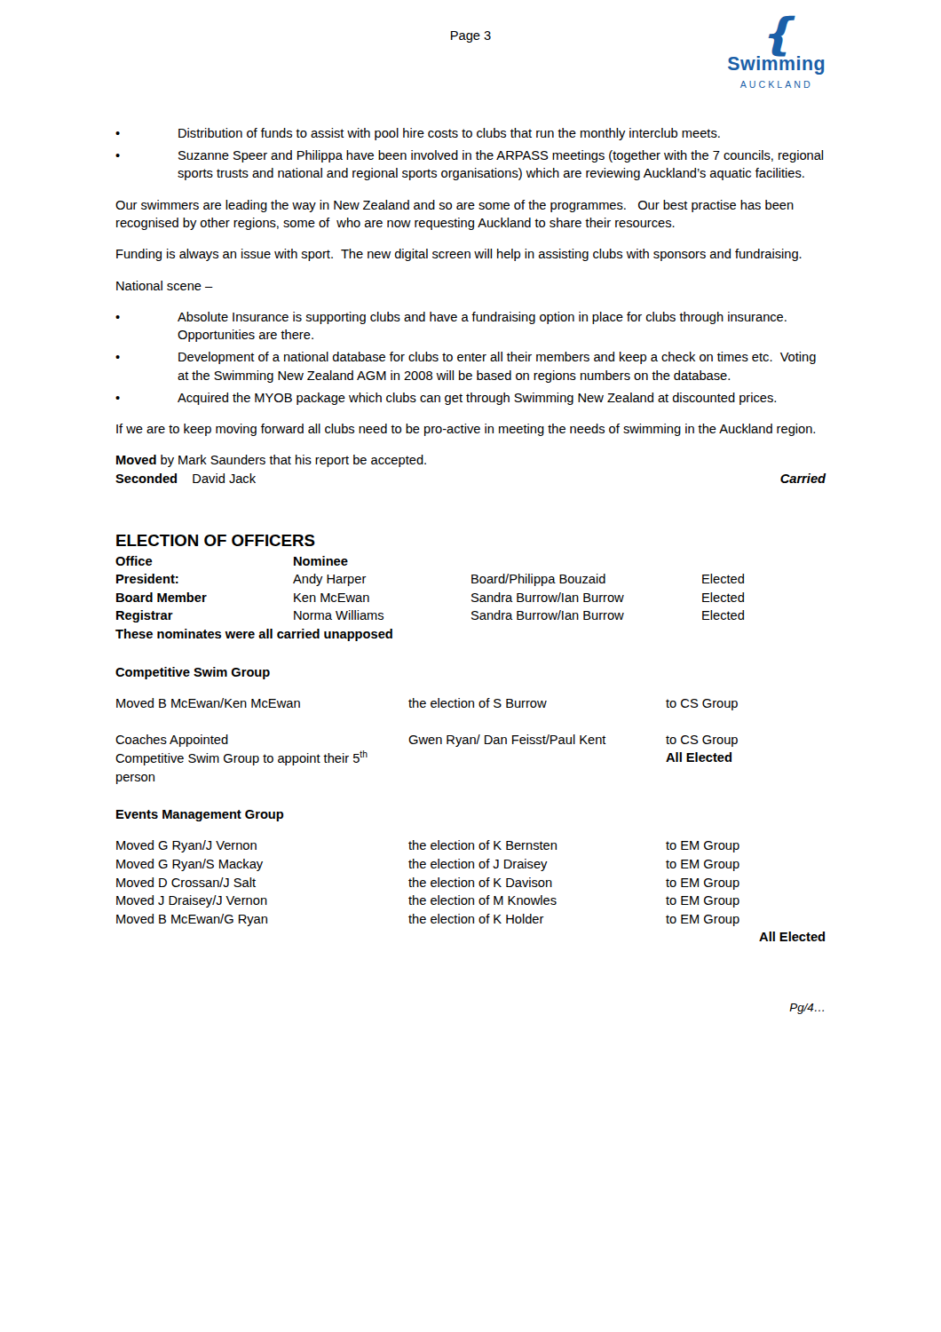Page 3
❴
Swimming
AUCKLAND
Distribution of funds to assist with pool hire costs to clubs that run the monthly interclub meets.
Suzanne Speer and Philippa have been involved in the ARPASS meetings (together with the 7 councils, regional sports trusts and national and regional sports organisations) which are reviewing Auckland’s aquatic facilities.
Our swimmers are leading the way in New Zealand and so are some of the programmes. Our best practise has been recognised by other regions, some of who are now requesting Auckland to share their resources.
Funding is always an issue with sport. The new digital screen will help in assisting clubs with sponsors and fundraising.
National scene –
Absolute Insurance is supporting clubs and have a fundraising option in place for clubs through insurance. Opportunities are there.
Development of a national database for clubs to enter all their members and keep a check on times etc. Voting at the Swimming New Zealand AGM in 2008 will be based on regions numbers on the database.
Acquired the MYOB package which clubs can get through Swimming New Zealand at discounted prices.
If we are to keep moving forward all clubs need to be pro-active in meeting the needs of swimming in the Auckland region.
Moved by Mark Saunders that his report be accepted.
Seconded David Jack Carried
ELECTION OF OFFICERS
| Office | Nominee | | |
| President: | Andy Harper | Board/Philippa Bouzaid | Elected |
| Board Member | Ken McEwan | Sandra Burrow/Ian Burrow | Elected |
| Registrar | Norma Williams | Sandra Burrow/Ian Burrow | Elected |
These nominates were all carried unapposed
Competitive Swim Group
| Moved B McEwan/Ken McEwan | the election of S Burrow | to CS Group |
| Coaches Appointed | Gwen Ryan/ Dan Feisst/Paul Kent | to CS Group |
| Competitive Swim Group to appoint their 5 th person | | All Elected |
Events Management Group
| Moved G Ryan/J Vernon | the election of K Bernsten | to EM Group |
| Moved G Ryan/S Mackay | the election of J Draisey | to EM Group |
| Moved D Crossan/J Salt | the election of K Davison | to EM Group |
| Moved J Draisey/J Vernon | the election of M Knowles | to EM Group |
| Moved B McEwan/G Ryan | the election of K Holder | to EM Group |
All Elected
Pg/4…